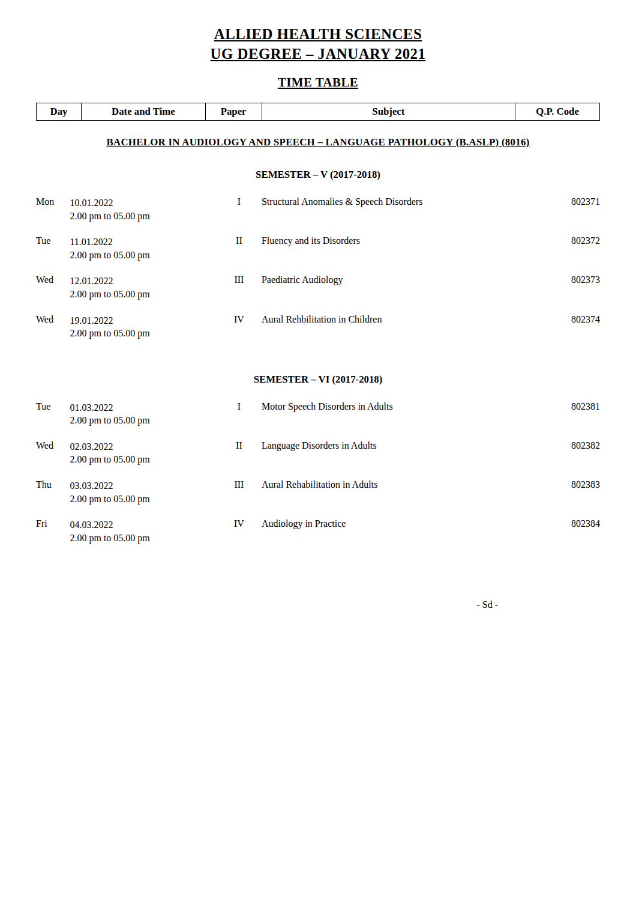ALLIED HEALTH SCIENCES
UG DEGREE – JANUARY 2021
TIME TABLE
| Day | Date and Time | Paper | Subject | Q.P. Code |
| --- | --- | --- | --- | --- |
BACHELOR IN AUDIOLOGY AND SPEECH – LANGUAGE PATHOLOGY (B.ASLP) (8016)
SEMESTER – V (2017-2018)
| Mon | 10.01.2022 2.00 pm to 05.00 pm | I | Structural Anomalies & Speech Disorders | 802371 |
| Tue | 11.01.2022 2.00 pm to 05.00 pm | II | Fluency and its Disorders | 802372 |
| Wed | 12.01.2022 2.00 pm to 05.00 pm | III | Paediatric Audiology | 802373 |
| Wed | 19.01.2022 2.00 pm to 05.00 pm | IV | Aural Rehbilitation in Children | 802374 |
SEMESTER – VI (2017-2018)
| Tue | 01.03.2022 2.00 pm to 05.00 pm | I | Motor Speech Disorders in Adults | 802381 |
| Wed | 02.03.2022 2.00 pm to 05.00 pm | II | Language Disorders in Adults | 802382 |
| Thu | 03.03.2022 2.00 pm to 05.00 pm | III | Aural Rehabilitation in Adults | 802383 |
| Fri | 04.03.2022 2.00 pm to 05.00 pm | IV | Audiology in Practice | 802384 |
- Sd -